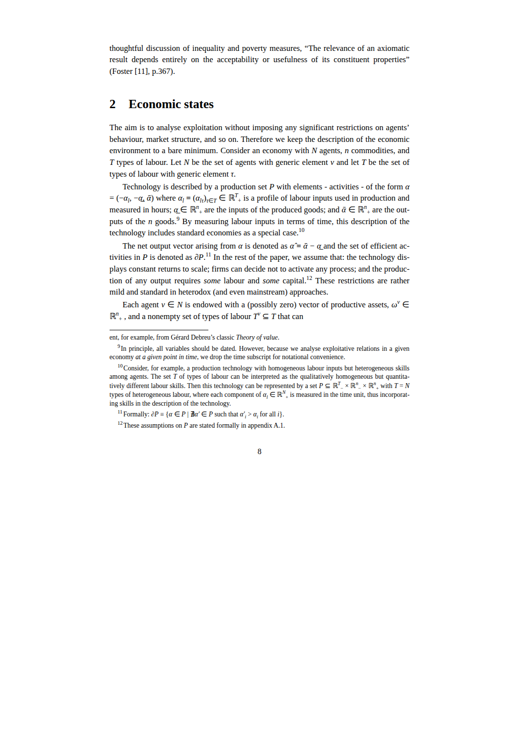thoughtful discussion of inequality and poverty measures, “The relevance of an axiomatic result depends entirely on the acceptability or usefulness of its constituent properties” (Foster [11], p.367).
2 Economic states
The aim is to analyse exploitation without imposing any significant restrictions on agents’ behaviour, market structure, and so on. Therefore we keep the description of the economic environment to a bare minimum. Consider an economy with N agents, n commodities, and T types of labour. Let N be the set of agents with generic element ν and let T be the set of types of labour with generic element τ.
Technology is described by a production set P with elements - activities - of the form α = (−αl, −α̲, ᾱ) where αl ≡ (αlτ)τ∈T ∈ ℝT+ is a profile of labour inputs used in production and measured in hours; α̲ ∈ ℝn+ are the inputs of the produced goods; and ᾱ ∈ ℝn+ are the outputs of the n goods.9 By measuring labour inputs in terms of time, this description of the technology includes standard economies as a special case.10
The net output vector arising from α is denoted as α̂ ≡ ᾱ − α̲ and the set of efficient activities in P is denoted as ∂P.11 In the rest of the paper, we assume that: the technology displays constant returns to scale; firms can decide not to activate any process; and the production of any output requires some labour and some capital.12 These restrictions are rather mild and standard in heterodox (and even mainstream) approaches.
Each agent ν ∈ N is endowed with a (possibly zero) vector of productive assets, ων ∈ ℝn+ , and a nonempty set of types of labour Tν ⊆ T that can
ent, for example, from Gérard Debreu’s classic Theory of value.
9 In principle, all variables should be dated. However, because we analyse exploitative relations in a given economy at a given point in time, we drop the time subscript for notational convenience.
10 Consider, for example, a production technology with homogeneous labour inputs but heterogeneous skills among agents. The set T of types of labour can be interpreted as the qualitatively homogeneous but quantitatively different labour skills. Then this technology can be represented by a set P ⊆ ℝT− × ℝn− × ℝn+ with T = N types of heterogeneous labour, where each component of αl ∈ ℝN+ is measured in the time unit, thus incorporating skills in the description of the technology.
11 Formally: ∂P ≡ {α ∈ P | ∄α′ ∈ P such that α′i > αi for all i}.
12 These assumptions on P are stated formally in appendix A.1.
8